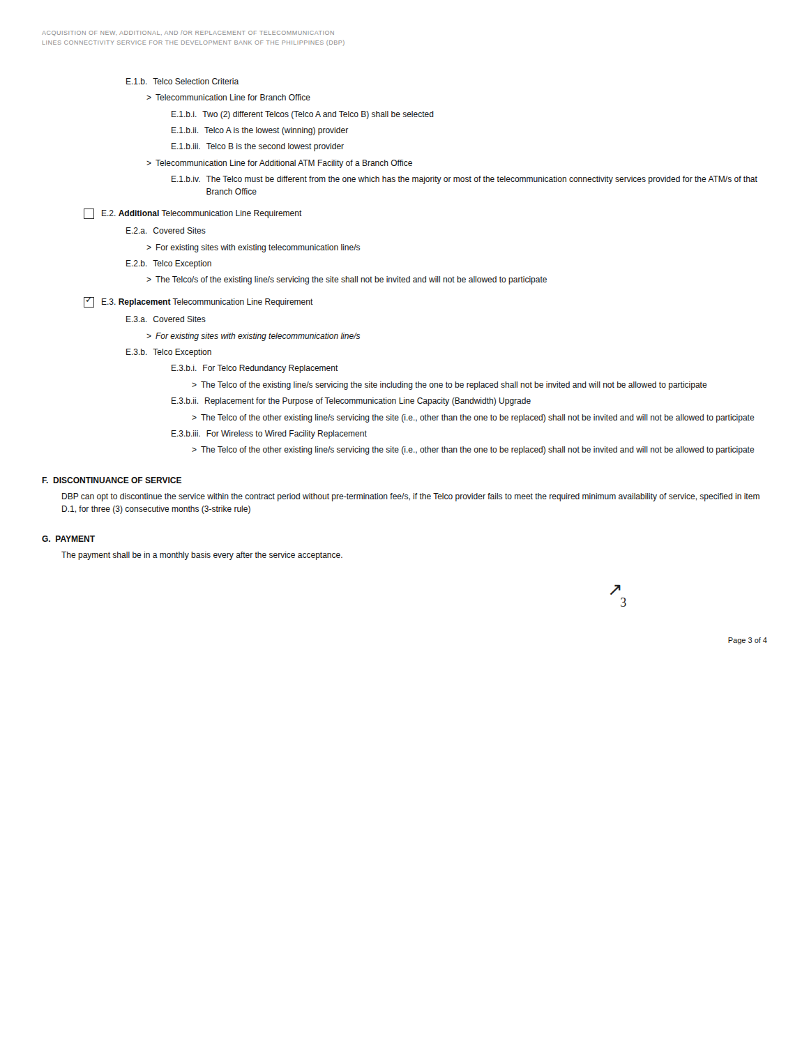ACQUISITION OF NEW, ADDITIONAL, AND /OR REPLACEMENT OF TELECOMMUNICATION
LINES CONNECTIVITY SERVICE FOR THE DEVELOPMENT BANK OF THE PHILIPPINES (DBP)
E.1.b.
Telco Selection Criteria
>
Telecommunication Line for Branch Office
E.1.b.i.
Two (2) different Telcos (Telco A and Telco B) shall be selected
E.1.b.ii.
Telco A is the lowest (winning) provider
E.1.b.iii.
Telco B is the second lowest provider
>
Telecommunication Line for Additional ATM Facility of a Branch Office
E.1.b.iv.
The Telco must be different from the one which has the majority or most of the telecommunication connectivity services provided for the ATM/s of that Branch Office
E.2. Additional Telecommunication Line Requirement
E.2.a.
Covered Sites
>
For existing sites with existing telecommunication line/s
E.2.b.
Telco Exception
>
The Telco/s of the existing line/s servicing the site shall not be invited and will not be allowed to participate
E.3. Replacement Telecommunication Line Requirement
E.3.a.
Covered Sites
>
For existing sites with existing telecommunication line/s
E.3.b.
Telco Exception
E.3.b.i.
For Telco Redundancy Replacement
>
The Telco of the existing line/s servicing the site including the one to be replaced shall not be invited and will not be allowed to participate
E.3.b.ii.
Replacement for the Purpose of Telecommunication Line Capacity (Bandwidth) Upgrade
>
The Telco of the other existing line/s servicing the site (i.e., other than the one to be replaced) shall not be invited and will not be allowed to participate
E.3.b.iii.
For Wireless to Wired Facility Replacement
>
The Telco of the other existing line/s servicing the site (i.e., other than the one to be replaced) shall not be invited and will not be allowed to participate
F. DISCONTINUANCE OF SERVICE
DBP can opt to discontinue the service within the contract period without pre-termination fee/s, if the Telco provider fails to meet the required minimum availability of service, specified in item D.1, for three (3) consecutive months (3-strike rule)
G. PAYMENT
The payment shall be in a monthly basis every after the service acceptance.
↗ 3
Page 3 of 4